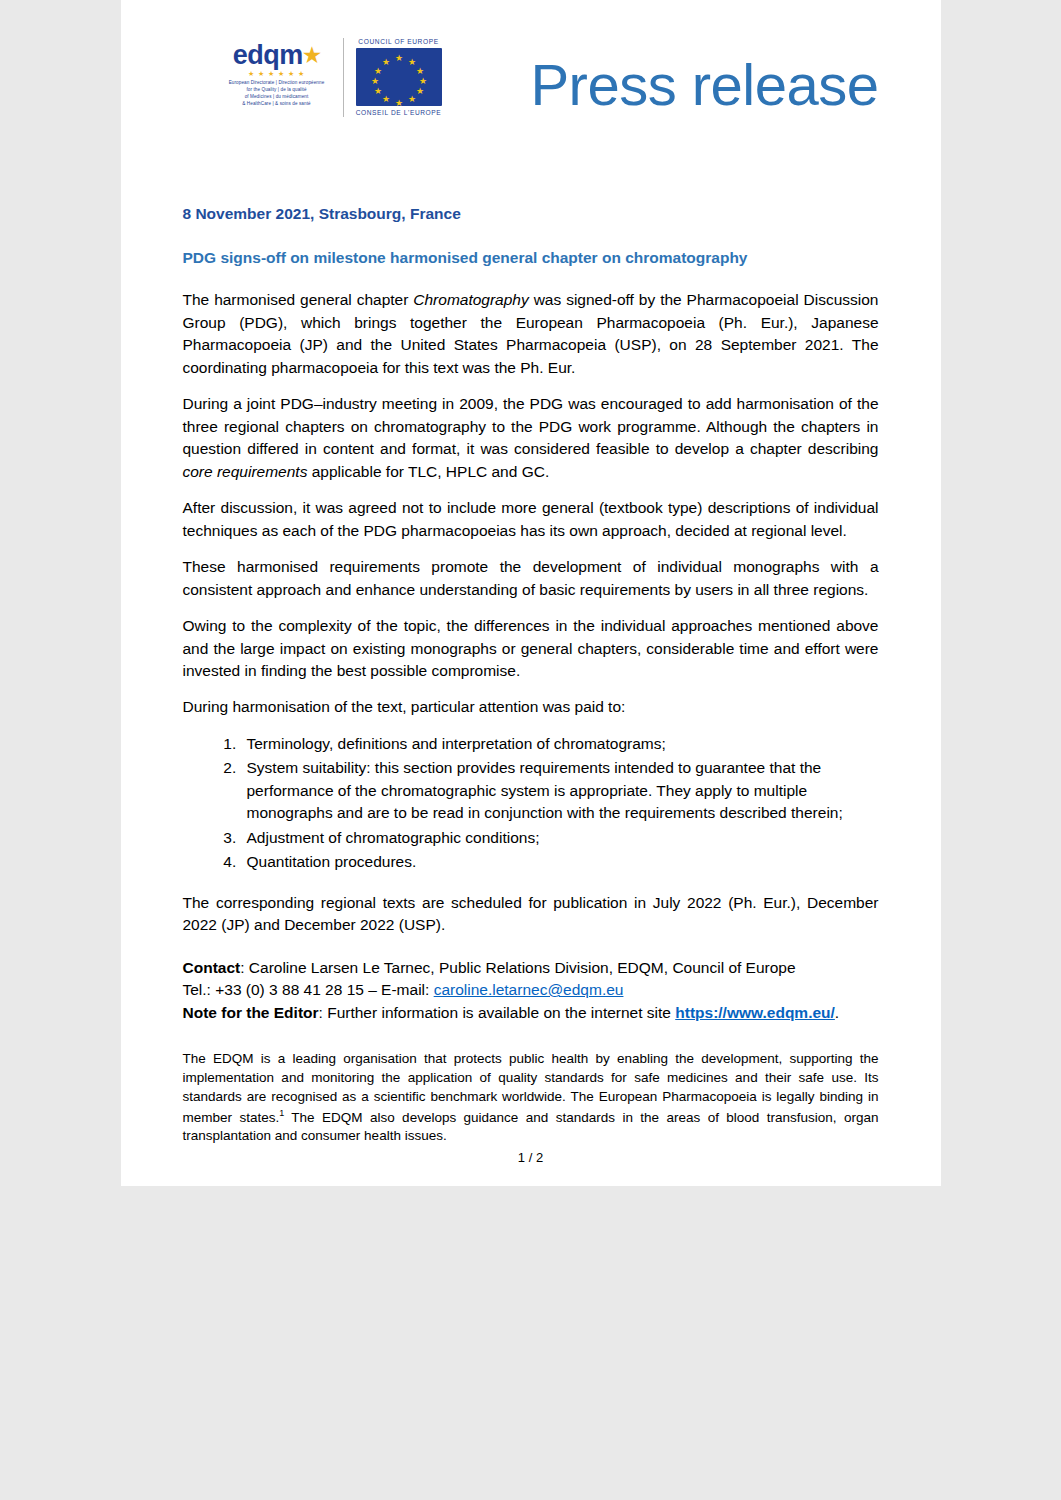edqm★
★ ★ ★ ★ ★ ★
European Directorate | Direction européenne
for the Quality | de la qualité
of Medicines | du médicament
& HealthCare | & soins de santé
Council of Europe
★ ★ ★ ★ ★ ★ ★ ★ ★ ★ ★ ★
Conseil de l'Europe
Press release
8 November 2021, Strasbourg, France
PDG signs-off on milestone harmonised general chapter on chromatography
The harmonised general chapter Chromatography was signed-off by the Pharmacopoeial Discussion Group (PDG), which brings together the European Pharmacopoeia (Ph. Eur.), Japanese Pharmacopoeia (JP) and the United States Pharmacopeia (USP), on 28 September 2021. The coordinating pharmacopoeia for this text was the Ph. Eur.
During a joint PDG–industry meeting in 2009, the PDG was encouraged to add harmonisation of the three regional chapters on chromatography to the PDG work programme. Although the chapters in question differed in content and format, it was considered feasible to develop a chapter describing core requirements applicable for TLC, HPLC and GC.
After discussion, it was agreed not to include more general (textbook type) descriptions of individual techniques as each of the PDG pharmacopoeias has its own approach, decided at regional level.
These harmonised requirements promote the development of individual monographs with a consistent approach and enhance understanding of basic requirements by users in all three regions.
Owing to the complexity of the topic, the differences in the individual approaches mentioned above and the large impact on existing monographs or general chapters, considerable time and effort were invested in finding the best possible compromise.
During harmonisation of the text, particular attention was paid to:
Terminology, definitions and interpretation of chromatograms;
System suitability: this section provides requirements intended to guarantee that the performance of the chromatographic system is appropriate. They apply to multiple monographs and are to be read in conjunction with the requirements described therein;
Adjustment of chromatographic conditions;
Quantitation procedures.
The corresponding regional texts are scheduled for publication in July 2022 (Ph. Eur.), December 2022 (JP) and December 2022 (USP).
Contact: Caroline Larsen Le Tarnec, Public Relations Division, EDQM, Council of Europe
Tel.: +33 (0) 3 88 41 28 15 – E-mail: caroline.letarnec@edqm.eu
Note for the Editor: Further information is available on the internet site https://www.edqm.eu/.
The EDQM is a leading organisation that protects public health by enabling the development, supporting the implementation and monitoring the application of quality standards for safe medicines and their safe use. Its standards are recognised as a scientific benchmark worldwide. The European Pharmacopoeia is legally binding in member states.1 The EDQM also develops guidance and standards in the areas of blood transfusion, organ transplantation and consumer health issues.
1 / 2